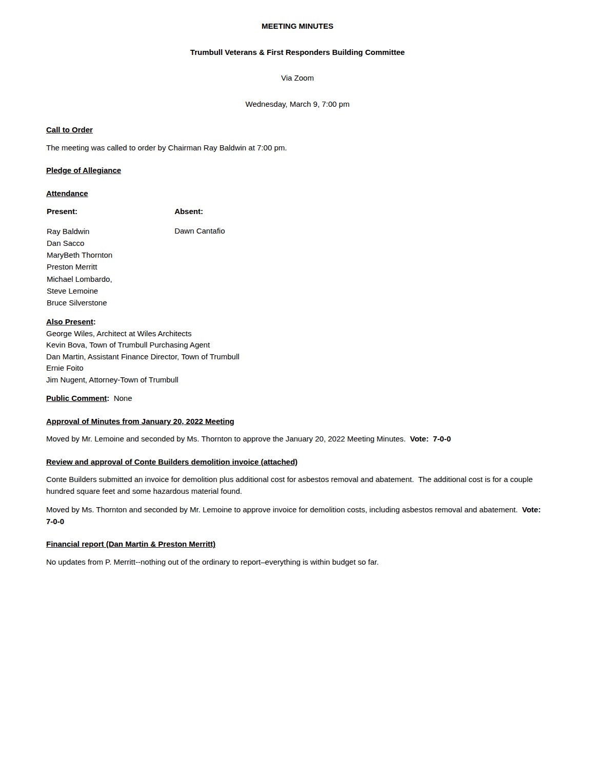MEETING MINUTES
Trumbull Veterans & First Responders Building Committee
Via Zoom
Wednesday, March 9, 7:00 pm
Call to Order
The meeting was called to order by Chairman Ray Baldwin at 7:00 pm.
Pledge of Allegiance
Attendance
| Present: | Absent: |
| --- | --- |
| Ray Baldwin Dan Sacco MaryBeth Thornton Preston Merritt Michael Lombardo, Steve Lemoine Bruce Silverstone | Dawn Cantafio |
Also Present:
George Wiles, Architect at Wiles Architects
Kevin Bova, Town of Trumbull Purchasing Agent
Dan Martin, Assistant Finance Director, Town of Trumbull
Ernie Foito
Jim Nugent, Attorney-Town of Trumbull
Public Comment: None
Approval of Minutes from January 20, 2022 Meeting
Moved by Mr. Lemoine and seconded by Ms. Thornton to approve the January 20, 2022 Meeting Minutes. Vote: 7-0-0
Review and approval of Conte Builders demolition invoice (attached)
Conte Builders submitted an invoice for demolition plus additional cost for asbestos removal and abatement. The additional cost is for a couple hundred square feet and some hazardous material found.
Moved by Ms. Thornton and seconded by Mr. Lemoine to approve invoice for demolition costs, including asbestos removal and abatement. Vote: 7-0-0
Financial report (Dan Martin & Preston Merritt)
No updates from P. Merritt--nothing out of the ordinary to report–everything is within budget so far.